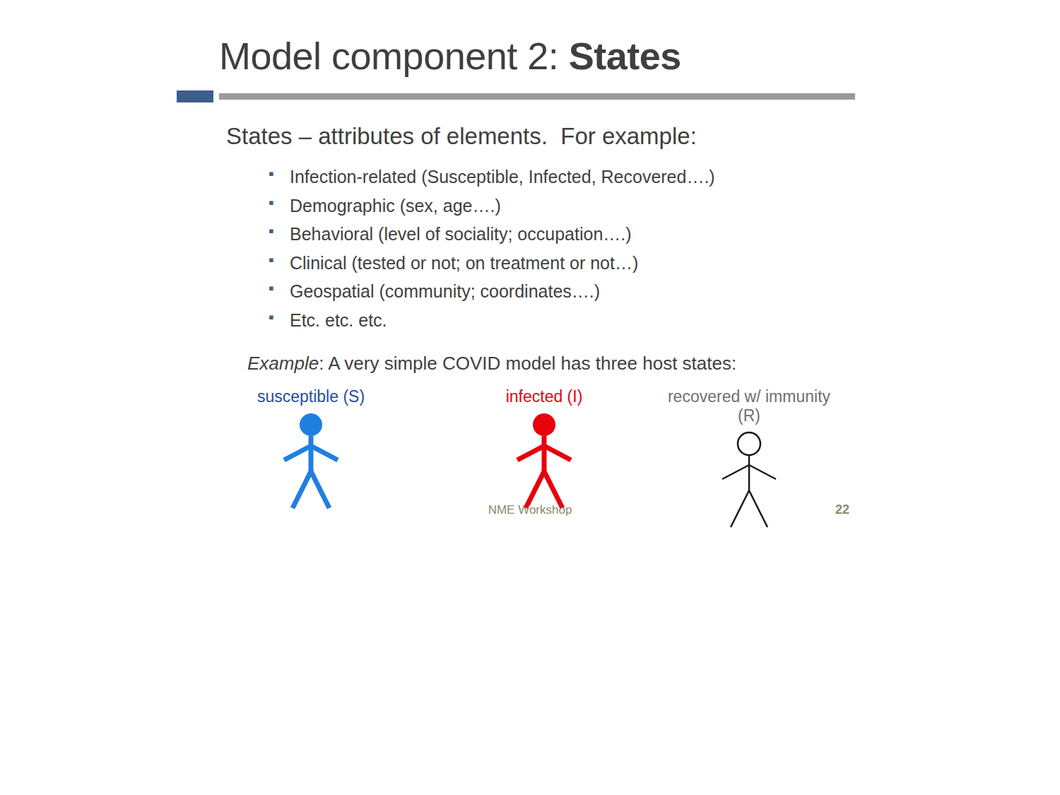Model component 2: States
States – attributes of elements. For example:
Infection-related (Susceptible, Infected, Recovered….)
Demographic (sex, age….)
Behavioral (level of sociality; occupation….)
Clinical (tested or not; on treatment or not…)
Geospatial (community; coordinates….)
Etc. etc. etc.
Example: A very simple COVID model has three host states:
susceptible (S)
infected (I)
recovered w/ immunity (R)
NME Workshop
22